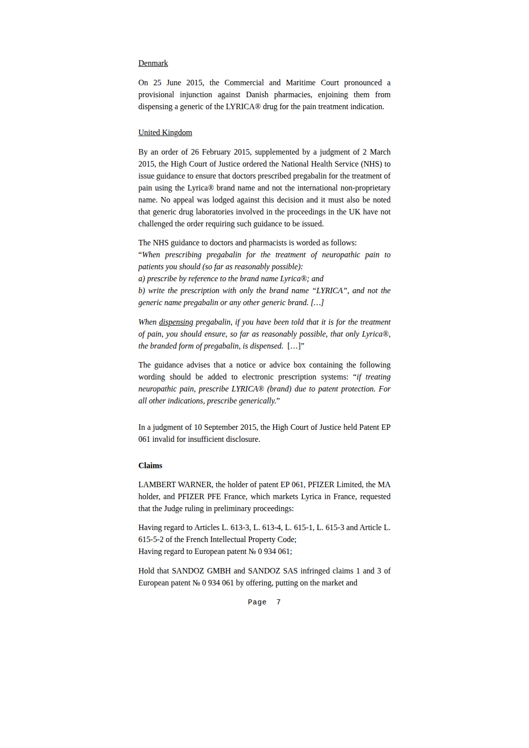Denmark
On 25 June 2015, the Commercial and Maritime Court pronounced a provisional injunction against Danish pharmacies, enjoining them from dispensing a generic of the LYRICA® drug for the pain treatment indication.
United Kingdom
By an order of 26 February 2015, supplemented by a judgment of 2 March 2015, the High Court of Justice ordered the National Health Service (NHS) to issue guidance to ensure that doctors prescribed pregabalin for the treatment of pain using the Lyrica® brand name and not the international non-proprietary name. No appeal was lodged against this decision and it must also be noted that generic drug laboratories involved in the proceedings in the UK have not challenged the order requiring such guidance to be issued.
The NHS guidance to doctors and pharmacists is worded as follows:
“When prescribing pregabalin for the treatment of neuropathic pain to patients you should (so far as reasonably possible):
a) prescribe by reference to the brand name Lyrica®; and
b) write the prescription with only the brand name “LYRICA”, and not the generic name pregabalin or any other generic brand. […]
When dispensing pregabalin, if you have been told that it is for the treatment of pain, you should ensure, so far as reasonably possible, that only Lyrica®, the branded form of pregabalin, is dispensed. […]”
The guidance advises that a notice or advice box containing the following wording should be added to electronic prescription systems: “if treating neuropathic pain, prescribe LYRICA® (brand) due to patent protection. For all other indications, prescribe generically.”
In a judgment of 10 September 2015, the High Court of Justice held Patent EP 061 invalid for insufficient disclosure.
Claims
LAMBERT WARNER, the holder of patent EP 061, PFIZER Limited, the MA holder, and PFIZER PFE France, which markets Lyrica in France, requested that the Judge ruling in preliminary proceedings:
Having regard to Articles L. 613-3, L. 613-4, L. 615-1, L. 615-3 and Article L. 615-5-2 of the French Intellectual Property Code;
Having regard to European patent № 0 934 061;
Hold that SANDOZ GMBH and SANDOZ SAS infringed claims 1 and 3 of European patent № 0 934 061 by offering, putting on the market and
Page 7